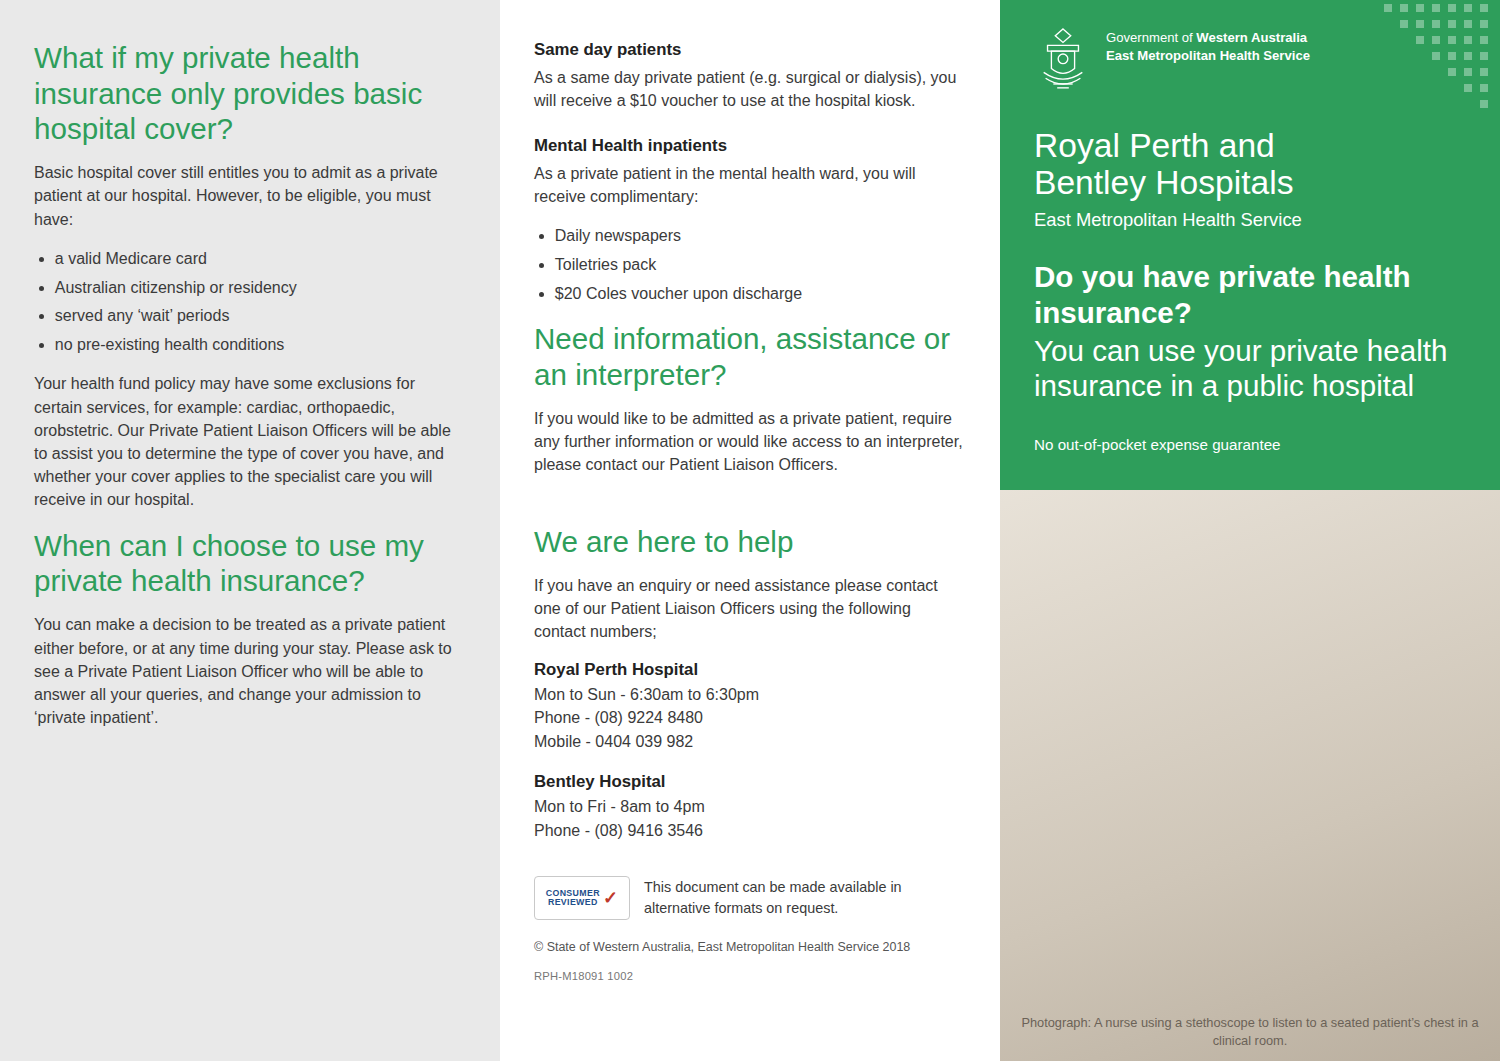What if my private health insurance only provides basic hospital cover?
Basic hospital cover still entitles you to admit as a private patient at our hospital. However, to be eligible, you must have:
a valid Medicare card
Australian citizenship or residency
served any ‘wait’ periods
no pre-existing health conditions
Your health fund policy may have some exclusions for certain services, for example: cardiac, orthopaedic, orobstetric. Our Private Patient Liaison Officers will be able to assist you to determine the type of cover you have, and whether your cover applies to the specialist care you will receive in our hospital.
When can I choose to use my private health insurance?
You can make a decision to be treated as a private patient either before, or at any time during your stay. Please ask to see a Private Patient Liaison Officer who will be able to answer all your queries, and change your admission to ‘private inpatient’.
Same day patients
As a same day private patient (e.g. surgical or dialysis), you will receive a $10 voucher to use at the hospital kiosk.
Mental Health inpatients
As a private patient in the mental health ward, you will receive complimentary:
Daily newspapers
Toiletries pack
$20 Coles voucher upon discharge
Need information, assistance or an interpreter?
If you would like to be admitted as a private patient, require any further information or would like access to an interpreter, please contact our Patient Liaison Officers.
We are here to help
If you have an enquiry or need assistance please contact one of our Patient Liaison Officers using the following contact numbers;
Royal Perth Hospital
Mon to Sun - 6:30am to 6:30pm
Phone - (08) 9224 8480
Mobile - 0404 039 982
Bentley Hospital
Mon to Fri - 8am to 4pm
Phone - (08) 9416 3546
CONSUMER
REVIEWED✓
This document can be made available in alternative formats on request.
© State of Western Australia, East Metropolitan Health Service 2018
RPH-M18091 1002
Government of Western Australia East Metropolitan Health Service
Royal Perth and
Bentley Hospitals
East Metropolitan Health Service
Do you have private health insurance?
You can use your private health insurance in a public hospital
No out-of-pocket expense guarantee
Photograph: A nurse using a stethoscope to listen to a seated patient’s chest in a clinical room.